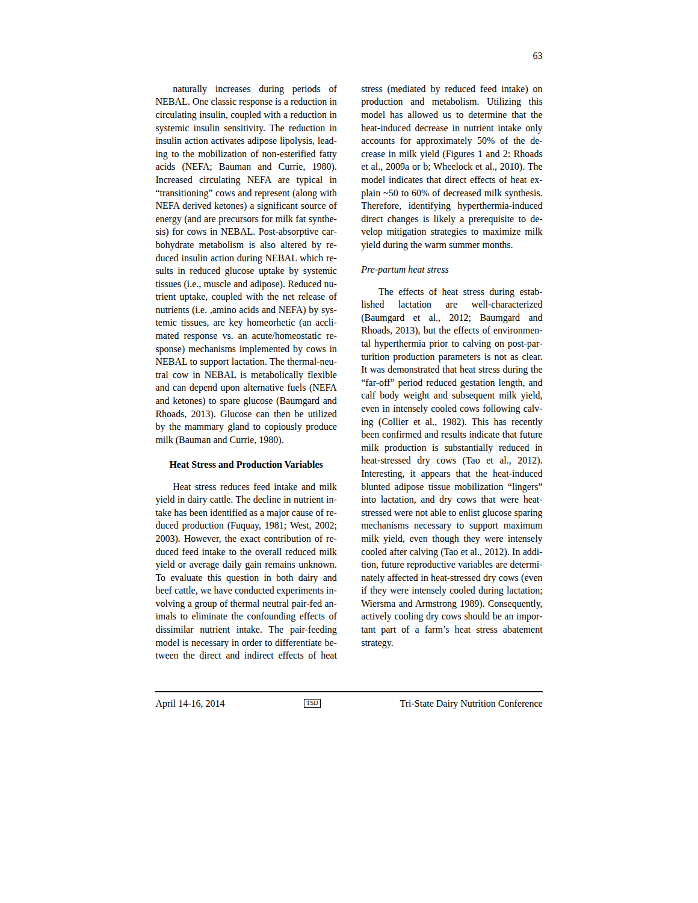63
naturally increases during periods of NEBAL. One classic response is a reduction in circulating insulin, coupled with a reduction in systemic insulin sensitivity. The reduction in insulin action activates adipose lipolysis, leading to the mobilization of non-esterified fatty acids (NEFA; Bauman and Currie, 1980). Increased circulating NEFA are typical in “transitioning” cows and represent (along with NEFA derived ketones) a significant source of energy (and are precursors for milk fat synthesis) for cows in NEBAL. Post-absorptive carbohydrate metabolism is also altered by reduced insulin action during NEBAL which results in reduced glucose uptake by systemic tissues (i.e., muscle and adipose). Reduced nutrient uptake, coupled with the net release of nutrients (i.e. ,amino acids and NEFA) by systemic tissues, are key homeorhetic (an acclimated response vs. an acute/homeostatic response) mechanisms implemented by cows in NEBAL to support lactation. The thermal-neutral cow in NEBAL is metabolically flexible and can depend upon alternative fuels (NEFA and ketones) to spare glucose (Baumgard and Rhoads, 2013). Glucose can then be utilized by the mammary gland to copiously produce milk (Bauman and Currie, 1980).
Heat Stress and Production Variables
Heat stress reduces feed intake and milk yield in dairy cattle. The decline in nutrient intake has been identified as a major cause of reduced production (Fuquay, 1981; West, 2002; 2003). However, the exact contribution of reduced feed intake to the overall reduced milk yield or average daily gain remains unknown. To evaluate this question in both dairy and beef cattle, we have conducted experiments involving a group of thermal neutral pair-fed animals to eliminate the confounding effects of dissimilar nutrient intake. The pair-feeding model is necessary in order to differentiate between the direct and indirect effects of heat stress (mediated by reduced feed intake) on production and metabolism. Utilizing this model has allowed us to determine that the heat-induced decrease in nutrient intake only accounts for approximately 50% of the decrease in milk yield (Figures 1 and 2: Rhoads et al., 2009a or b; Wheelock et al., 2010). The model indicates that direct effects of heat explain ~50 to 60% of decreased milk synthesis. Therefore, identifying hyperthermia-induced direct changes is likely a prerequisite to develop mitigation strategies to maximize milk yield during the warm summer months.
Pre-partum heat stress
The effects of heat stress during established lactation are well-characterized (Baumgard et al., 2012; Baumgard and Rhoads, 2013), but the effects of environmental hyperthermia prior to calving on post-parturition production parameters is not as clear. It was demonstrated that heat stress during the “far-off” period reduced gestation length, and calf body weight and subsequent milk yield, even in intensely cooled cows following calving (Collier et al., 1982). This has recently been confirmed and results indicate that future milk production is substantially reduced in heat-stressed dry cows (Tao et al., 2012). Interesting, it appears that the heat-induced blunted adipose tissue mobilization “lingers” into lactation, and dry cows that were heat-stressed were not able to enlist glucose sparing mechanisms necessary to support maximum milk yield, even though they were intensely cooled after calving (Tao et al., 2012). In addition, future reproductive variables are determinately affected in heat-stressed dry cows (even if they were intensely cooled during lactation; Wiersma and Armstrong 1989). Consequently, actively cooling dry cows should be an important part of a farm’s heat stress abatement strategy.
April 14-16, 2014
TSD
Tri-State Dairy Nutrition Conference